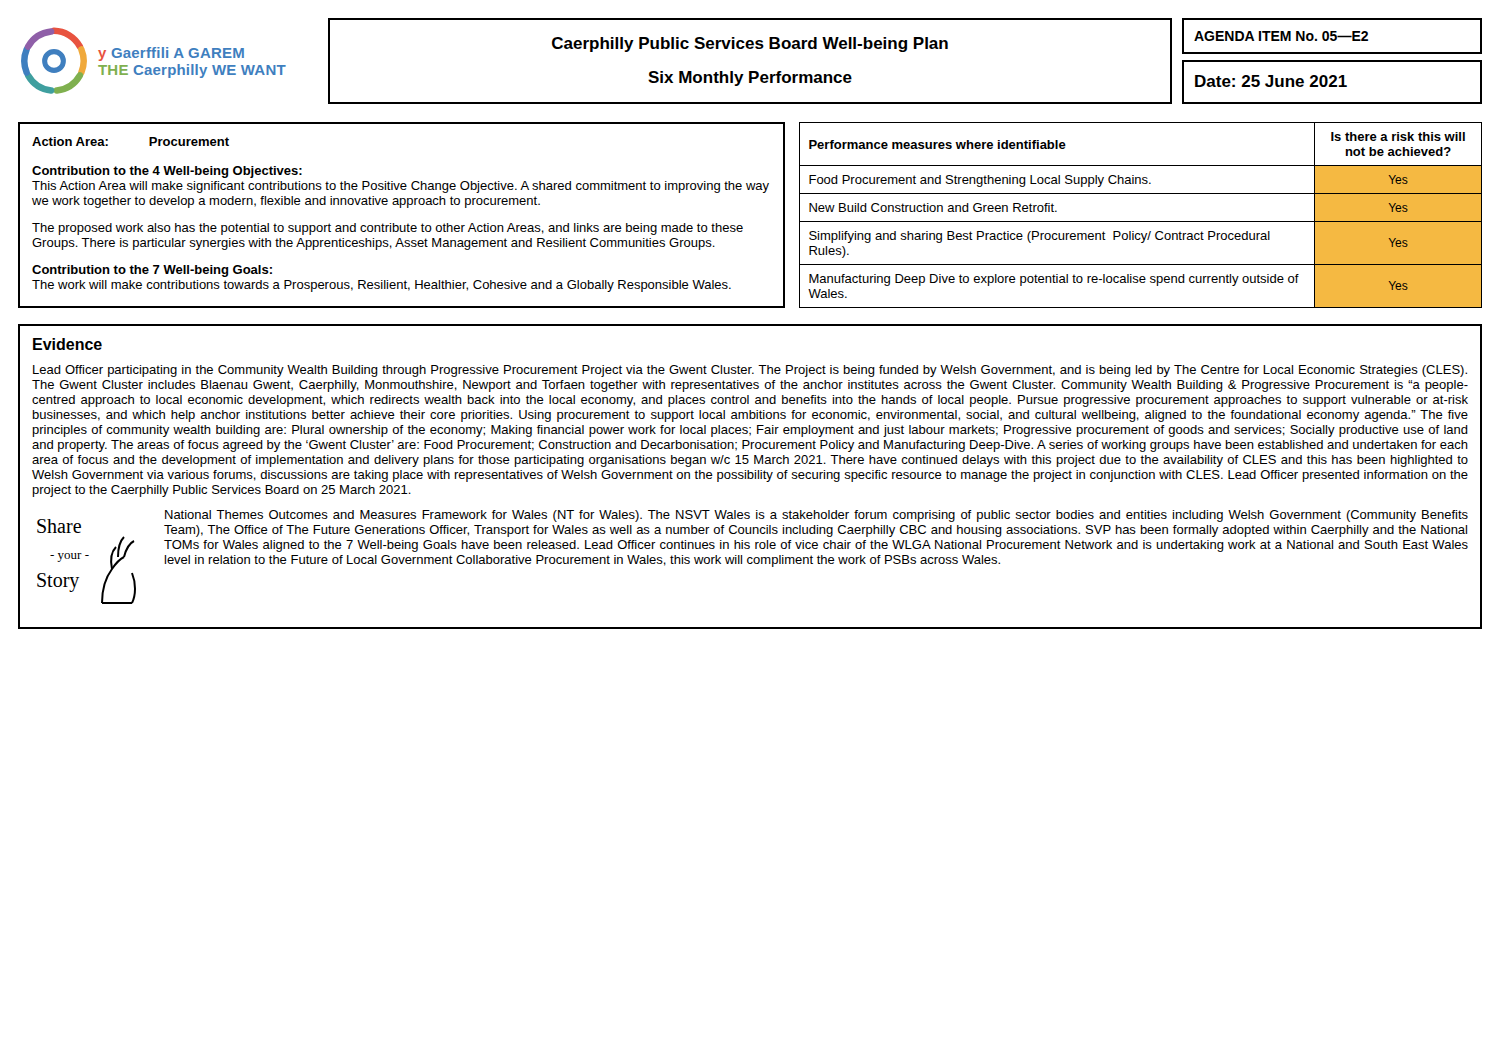y Gaerffili A GAREM
THE Caerphilly WE WANT
Caerphilly Public Services Board Well-being Plan
Six Monthly Performance
AGENDA ITEM No. 05—E2
Date: 25 June 2021
Action Area: Procurement
Contribution to the 4 Well-being Objectives:
This Action Area will make significant contributions to the Positive Change Objective. A shared commitment to improving the way we work together to develop a modern, flexible and innovative approach to procurement.
The proposed work also has the potential to support and contribute to other Action Areas, and links are being made to these Groups. There is particular synergies with the Apprenticeships, Asset Management and Resilient Communities Groups.
Contribution to the 7 Well-being Goals:
The work will make contributions towards a Prosperous, Resilient, Healthier, Cohesive and a Globally Responsible Wales.
| Performance measures where identifiable | Is there a risk this will not be achieved? |
| --- | --- |
| Food Procurement and Strengthening Local Supply Chains. | Yes |
| New Build Construction and Green Retrofit. | Yes |
| Simplifying and sharing Best Practice (Procurement Policy/ Contract Procedural Rules). | Yes |
| Manufacturing Deep Dive to explore potential to re-localise spend currently outside of Wales. | Yes |
Evidence
Lead Officer participating in the Community Wealth Building through Progressive Procurement Project via the Gwent Cluster. The Project is being funded by Welsh Government, and is being led by The Centre for Local Economic Strategies (CLES). The Gwent Cluster includes Blaenau Gwent, Caerphilly, Monmouthshire, Newport and Torfaen together with representatives of the anchor institutes across the Gwent Cluster. Community Wealth Building & Progressive Procurement is “a people-centred approach to local economic development, which redirects wealth back into the local economy, and places control and benefits into the hands of local people. Pursue progressive procurement approaches to support vulnerable or at-risk businesses, and which help anchor institutions better achieve their core priorities. Using procurement to support local ambitions for economic, environmental, social, and cultural wellbeing, aligned to the foundational economy agenda.” The five principles of community wealth building are: Plural ownership of the economy; Making financial power work for local places; Fair employment and just labour markets; Progressive procurement of goods and services; Socially productive use of land and property. The areas of focus agreed by the ‘Gwent Cluster’ are: Food Procurement; Construction and Decarbonisation; Procurement Policy and Manufacturing Deep-Dive. A series of working groups have been established and undertaken for each area of focus and the development of implementation and delivery plans for those participating organisations began w/c 15 March 2021. There have continued delays with this project due to the availability of CLES and this has been highlighted to Welsh Government via various forums, discussions are taking place with representatives of Welsh Government on the possibility of securing specific resource to manage the project in conjunction with CLES. Lead Officer presented information on the project to the Caerphilly Public Services Board on 25 March 2021.
Share - your - Story
National Themes Outcomes and Measures Framework for Wales (NT for Wales). The NSVT Wales is a stakeholder forum comprising of public sector bodies and entities including Welsh Government (Community Benefits Team), The Office of The Future Generations Officer, Transport for Wales as well as a number of Councils including Caerphilly CBC and housing associations. SVP has been formally adopted within Caerphilly and the National TOMs for Wales aligned to the 7 Well-being Goals have been released. Lead Officer continues in his role of vice chair of the WLGA National Procurement Network and is undertaking work at a National and South East Wales level in relation to the Future of Local Government Collaborative Procurement in Wales, this work will compliment the work of PSBs across Wales.